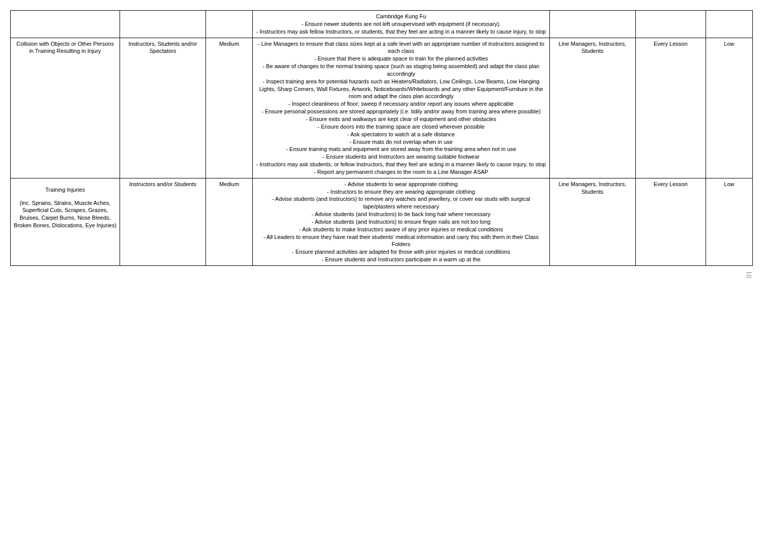| | | | Cambridge Kung Fu - Ensure newer students are not left unsupervised with equipment (if necessary). - Instructors may ask fellow Instructors, or students, that they feel are acting in a manner likely to cause injury, to stop | | | |
| Collision with Objects or Other Persons in Training Resulting in Injury | Instructors, Students and/or Spectators | Medium | - Line Managers to ensure that class sizes kept at a safe level with an appropriate number of instructors assigned to each class - Ensure that there is adequate space to train for the planned activities - Be aware of changes to the normal training space (such as staging being assembled) and adapt the class plan accordingly - Inspect training area for potential hazards such as Heaters/Radiators, Low Ceilings, Low Beams, Low Hanging Lights, Sharp Corners, Wall Fixtures, Artwork, Noticeboards/Whiteboards and any other Equipment/Furniture in the room and adapt the class plan accordingly - Inspect cleanliness of floor; sweep if necessary and/or report any issues where applicable - Ensure personal possessions are stored appropriately (i.e. tidily and/or away from training area where possible) - Ensure exits and walkways are kept clear of equipment and other obstacles - Ensure doors into the training space are closed wherever possible - Ask spectators to watch at a safe distance - Ensure mats do not overlap when in use - Ensure training mats and equipment are stored away from the training area when not in use - Ensure students and Instructors are wearing suitable footwear - Instructors may ask students, or fellow Instructors, that they feel are acting in a manner likely to cause injury, to stop - Report any permanent changes to the room to a Line Manager ASAP | Line Managers, Instructors, Students | Every Lesson | Low |
| Training Injuries (inc. Sprains, Strains, Muscle Aches, Superficial Cuts, Scrapes, Grazes, Bruises, Carpet Burns, Nose Bleeds, Broken Bones, Dislocations, Eye Injuries) | Instructors and/or Students | Medium | - Advise students to wear appropriate clothing - Instructors to ensure they are wearing appropriate clothing - Advise students (and Instructors) to remove any watches and jewellery, or cover ear studs with surgical tape/plasters where necessary - Advise students (and Instructors) to tie back long hair where necessary - Advise students (and Instructors) to ensure finger nails are not too long - Ask students to make Instructors aware of any prior injuries or medical conditions - All Leaders to ensure they have read their students’ medical information and carry this with them in their Class Folders - Ensure planned activities are adapted for those with prior injuries or medical conditions - Ensure students and Instructors participate in a warm up at the | Line Managers, Instructors, Students | Every Lesson | Low |
☰